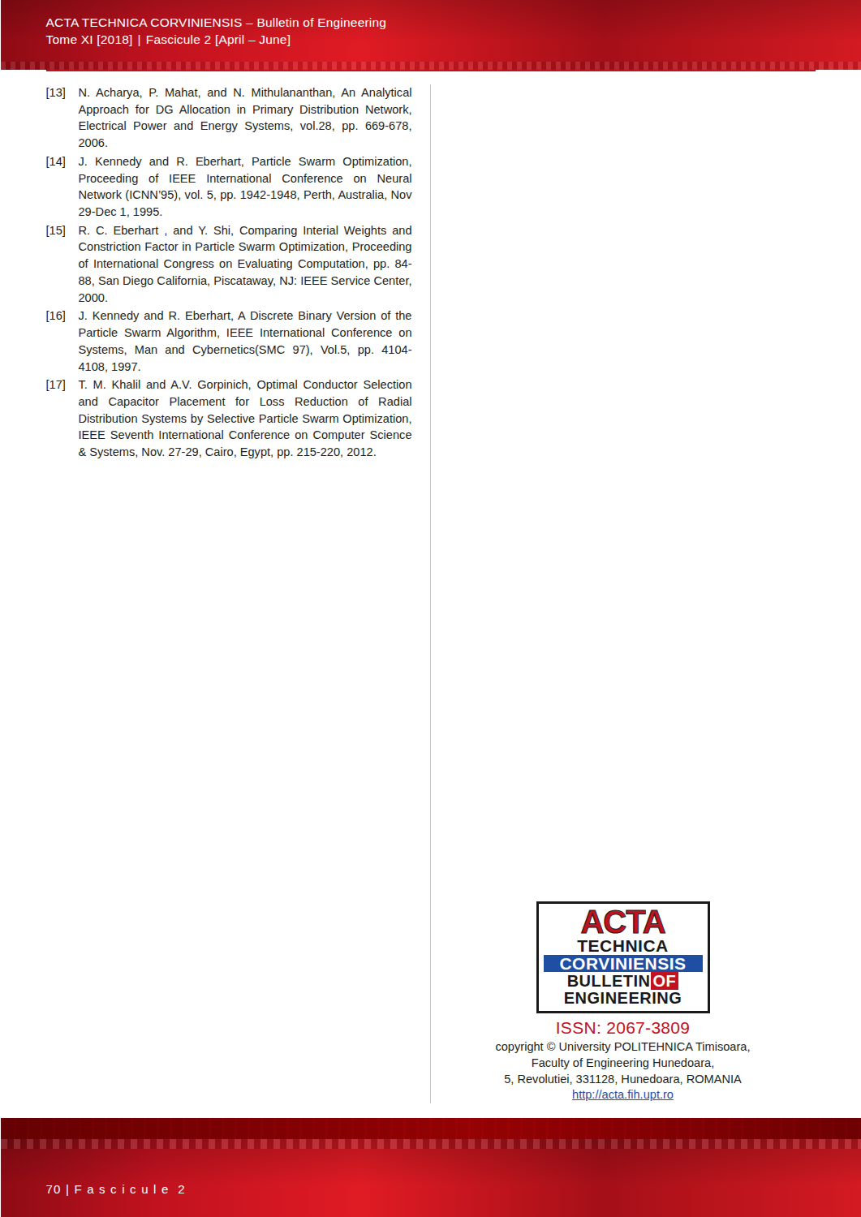ACTA TECHNICA CORVINIENSIS – Bulletin of Engineering
Tome XI [2018]|Fascicule 2 [April – June]
[13] N. Acharya, P. Mahat, and N. Mithulananthan, An Analytical Approach for DG Allocation in Primary Distribution Network, Electrical Power and Energy Systems, vol.28, pp. 669-678, 2006.
[14] J. Kennedy and R. Eberhart, Particle Swarm Optimization, Proceeding of IEEE International Conference on Neural Network (ICNN’95), vol. 5, pp. 1942-1948, Perth, Australia, Nov 29-Dec 1, 1995.
[15] R. C. Eberhart , and Y. Shi, Comparing Interial Weights and Constriction Factor in Particle Swarm Optimization, Proceeding of International Congress on Evaluating Computation, pp. 84-88, San Diego California, Piscataway, NJ: IEEE Service Center, 2000.
[16] J. Kennedy and R. Eberhart, A Discrete Binary Version of the Particle Swarm Algorithm, IEEE International Conference on Systems, Man and Cybernetics(SMC 97), Vol.5, pp. 4104-4108, 1997.
[17] T. M. Khalil and A.V. Gorpinich, Optimal Conductor Selection and Capacitor Placement for Loss Reduction of Radial Distribution Systems by Selective Particle Swarm Optimization, IEEE Seventh International Conference on Computer Science & Systems, Nov. 27-29, Cairo, Egypt, pp. 215-220, 2012.
ACTA
TECHNICA
CORVINIENSIS
BULLETINOF
ENGINEERING
ISSN: 2067-3809
copyright © University POLITEHNICA Timisoara,
Faculty of Engineering Hunedoara,
5, Revolutiei, 331128, Hunedoara, ROMANIA
http://acta.fih.upt.ro
70 | F a s c i c u l e 2